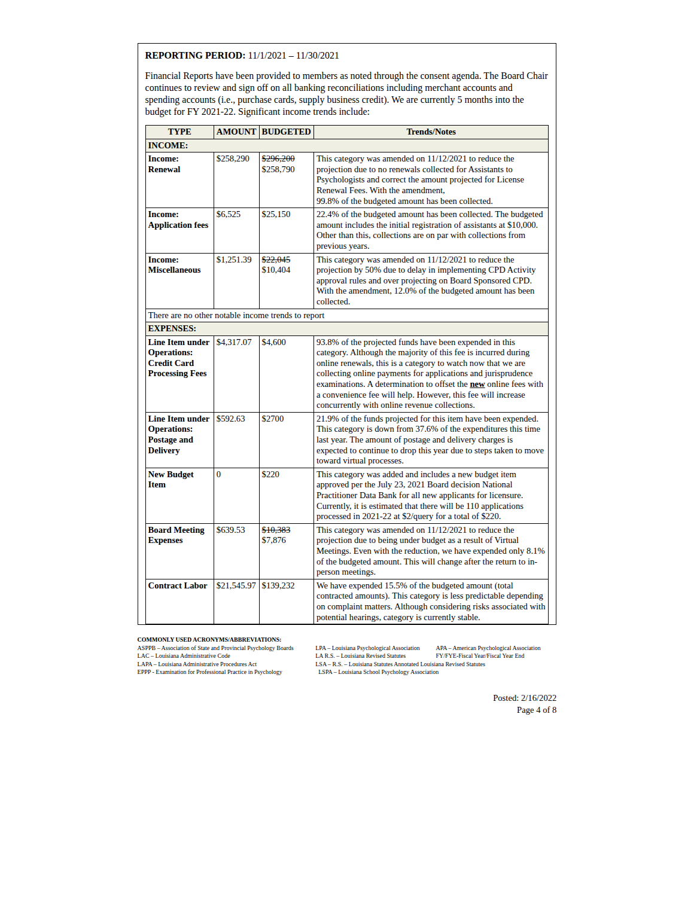REPORTING PERIOD: 11/1/2021 – 11/30/2021
Financial Reports have been provided to members as noted through the consent agenda. The Board Chair continues to review and sign off on all banking reconciliations including merchant accounts and spending accounts (i.e., purchase cards, supply business credit). We are currently 5 months into the budget for FY 2021-22. Significant income trends include:
| TYPE | AMOUNT | BUDGETED | Trends/Notes |
| --- | --- | --- | --- |
| INCOME: |
| Income: Renewal | $258,290 | $296,200 $258,790 | This category was amended on 11/12/2021 to reduce the projection due to no renewals collected for Assistants to Psychologists and correct the amount projected for License Renewal Fees. With the amendment, 99.8% of the budgeted amount has been collected. |
| Income: Application fees | $6,525 | $25,150 | 22.4% of the budgeted amount has been collected. The budgeted amount includes the initial registration of assistants at $10,000. Other than this, collections are on par with collections from previous years. |
| Income: Miscellaneous | $1,251.39 | $22,045 $10,404 | This category was amended on 11/12/2021 to reduce the projection by 50% due to delay in implementing CPD Activity approval rules and over projecting on Board Sponsored CPD. With the amendment, 12.0% of the budgeted amount has been collected. |
| There are no other notable income trends to report |
| EXPENSES: |
| Line Item under Operations: Credit Card Processing Fees | $4,317.07 | $4,600 | 93.8% of the projected funds have been expended in this category. Although the majority of this fee is incurred during online renewals, this is a category to watch now that we are collecting online payments for applications and jurisprudence examinations. A determination to offset the new online fees with a convenience fee will help. However, this fee will increase concurrently with online revenue collections. |
| Line Item under Operations: Postage and Delivery | $592.63 | $2700 | 21.9% of the funds projected for this item have been expended. This category is down from 37.6% of the expenditures this time last year. The amount of postage and delivery charges is expected to continue to drop this year due to steps taken to move toward virtual processes. |
| New Budget Item | 0 | $220 | This category was added and includes a new budget item approved per the July 23, 2021 Board decision National Practitioner Data Bank for all new applicants for licensure. Currently, it is estimated that there will be 110 applications processed in 2021-22 at $2/query for a total of $220. |
| Board Meeting Expenses | $639.53 | $10,383 $7,876 | This category was amended on 11/12/2021 to reduce the projection due to being under budget as a result of Virtual Meetings. Even with the reduction, we have expended only 8.1% of the budgeted amount. This will change after the return to in-person meetings. |
| Contract Labor | $21,545.97 | $139,232 | We have expended 15.5% of the budgeted amount (total contracted amounts). This category is less predictable depending on complaint matters. Although considering risks associated with potential hearings, category is currently stable. |
COMMONLY USED ACRONYMS/ABBREVIATIONS:
| ASPPB – Association of State and Provincial Psychology Boards | LPA – Louisiana Psychological Association | APA – American Psychological Association |
| LAC – Louisiana Administrative Code | LA R.S. – Louisiana Revised Statutes | FY/FYE-Fiscal Year/Fiscal Year End |
| LAPA – Louisiana Administrative Procedures Act | LSA – R.S. – Louisiana Statutes Annotated Louisiana Revised Statutes |
| EPPP - Examination for Professional Practice in Psychology | LSPA – Louisiana School Psychology Association |
Posted: 2/16/2022
Page 4 of 8